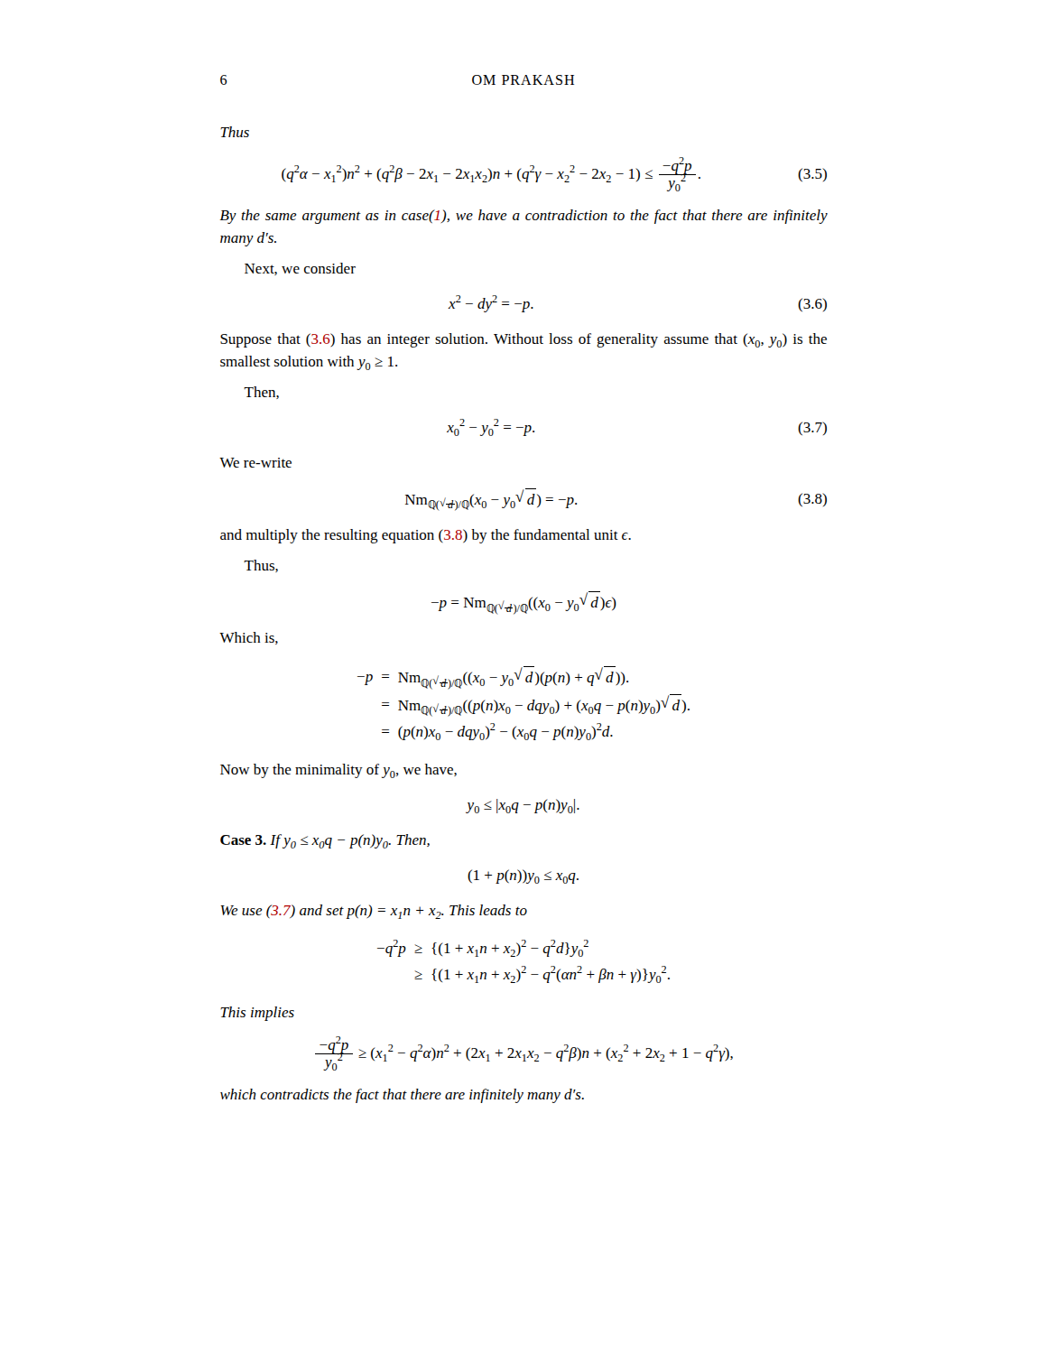6
OM PRAKASH
Thus
(q2α − x12)n2 + (q2β − 2x1 − 2x1x2)n + (q2γ − x22 − 2x2 − 1) ≤ −q2p y02.
(3.5)
By the same argument as in case(1), we have a contradiction to the fact that there are infinitely many d′s.
Next, we consider
x2 − dy2 = −p.
(3.6)
Suppose that (3.6) has an integer solution. Without loss of generality assume that (x0, y0) is the smallest solution with y0 ≥ 1.
Then,
x02 − y02 = −p.
(3.7)
We re-write
Nmℚ(d)/ℚ(x0 − y0d) = −p.
(3.8)
and multiply the resulting equation (3.8) by the fundamental unit ϵ.
Thus,
−p = Nmℚ(d)/ℚ((x0 − y0d)ϵ)
Which is,
−p
=
Nmℚ(d)/ℚ((x0 − y0d)(p(n) + qd)).
=
Nmℚ(d)/ℚ((p(n)x0 − dqy0) + (x0q − p(n)y0)d).
=
(p(n)x0 − dqy0)2 − (x0q − p(n)y0)2d.
Now by the minimality of y0, we have,
y0 ≤ |x0q − p(n)y0|.
Case 3. If y0 ≤ x0q − p(n)y0. Then,
(1 + p(n))y0 ≤ x0q.
We use (3.7) and set p(n) = x1n + x2. This leads to
−q2p
≥
{(1 + x1n + x2)2 − q2d}y02
≥
{(1 + x1n + x2)2 − q2(αn2 + βn + γ)}y02.
This implies
−q2p y02 ≥ (x12 − q2α)n2 + (2x1 + 2x1x2 − q2β)n + (x22 + 2x2 + 1 − q2γ),
which contradicts the fact that there are infinitely many d′s.